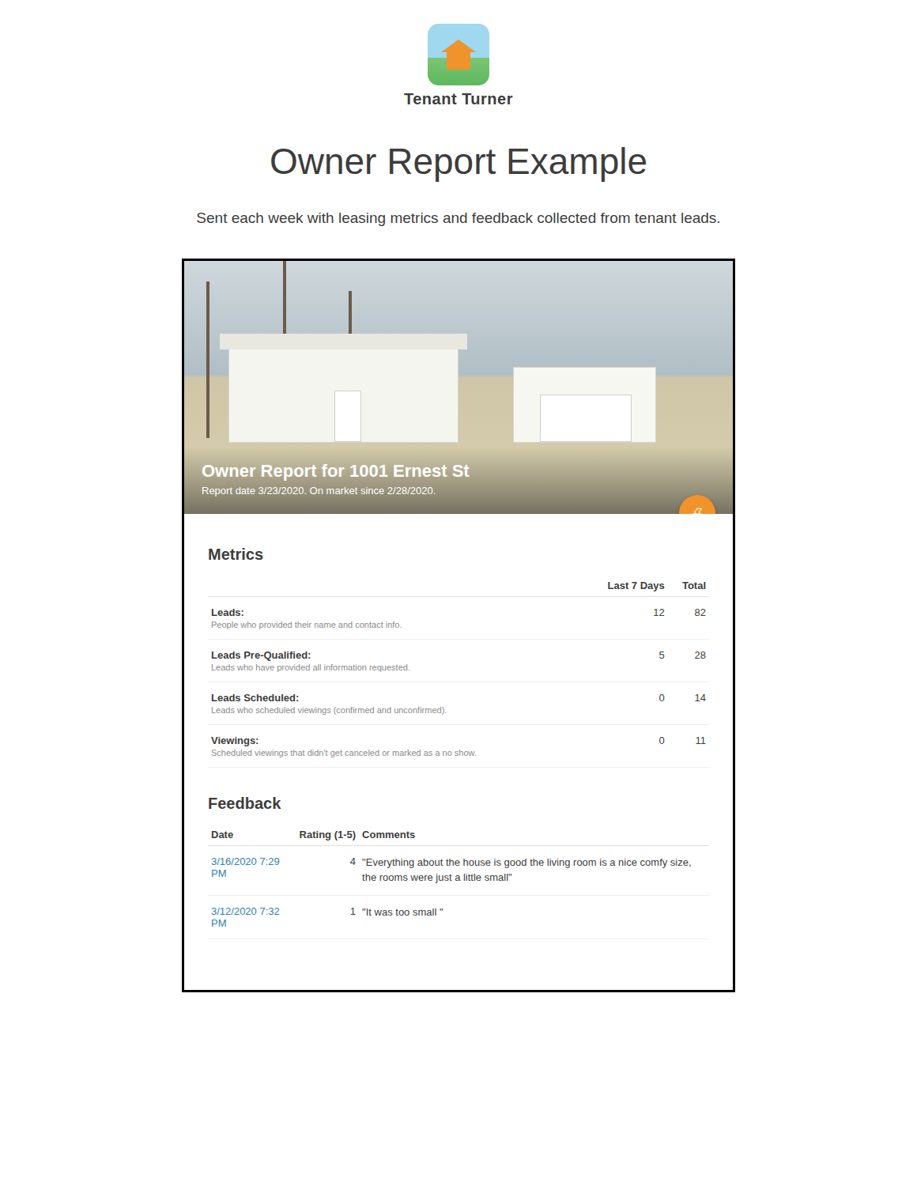Tenant Turner
Owner Report Example
Sent each week with leasing metrics and feedback collected from tenant leads.
Owner Report for 1001 Ernest St
Report date 3/23/2020. On market since 2/28/2020.
🖨
Metrics
| | Last 7 Days | Total |
| --- | --- | --- |
| Leads: People who provided their name and contact info. | 12 | 82 |
| Leads Pre-Qualified: Leads who have provided all information requested. | 5 | 28 |
| Leads Scheduled: Leads who scheduled viewings (confirmed and unconfirmed). | 0 | 14 |
| Viewings: Scheduled viewings that didn't get canceled or marked as a no show. | 0 | 11 |
Feedback
| Date | Rating (1-5) | Comments |
| --- | --- | --- |
| 3/16/2020 7:29 PM | 4 | "Everything about the house is good the living room is a nice comfy size, the rooms were just a little small" |
| 3/12/2020 7:32 PM | 1 | "It was too small " |